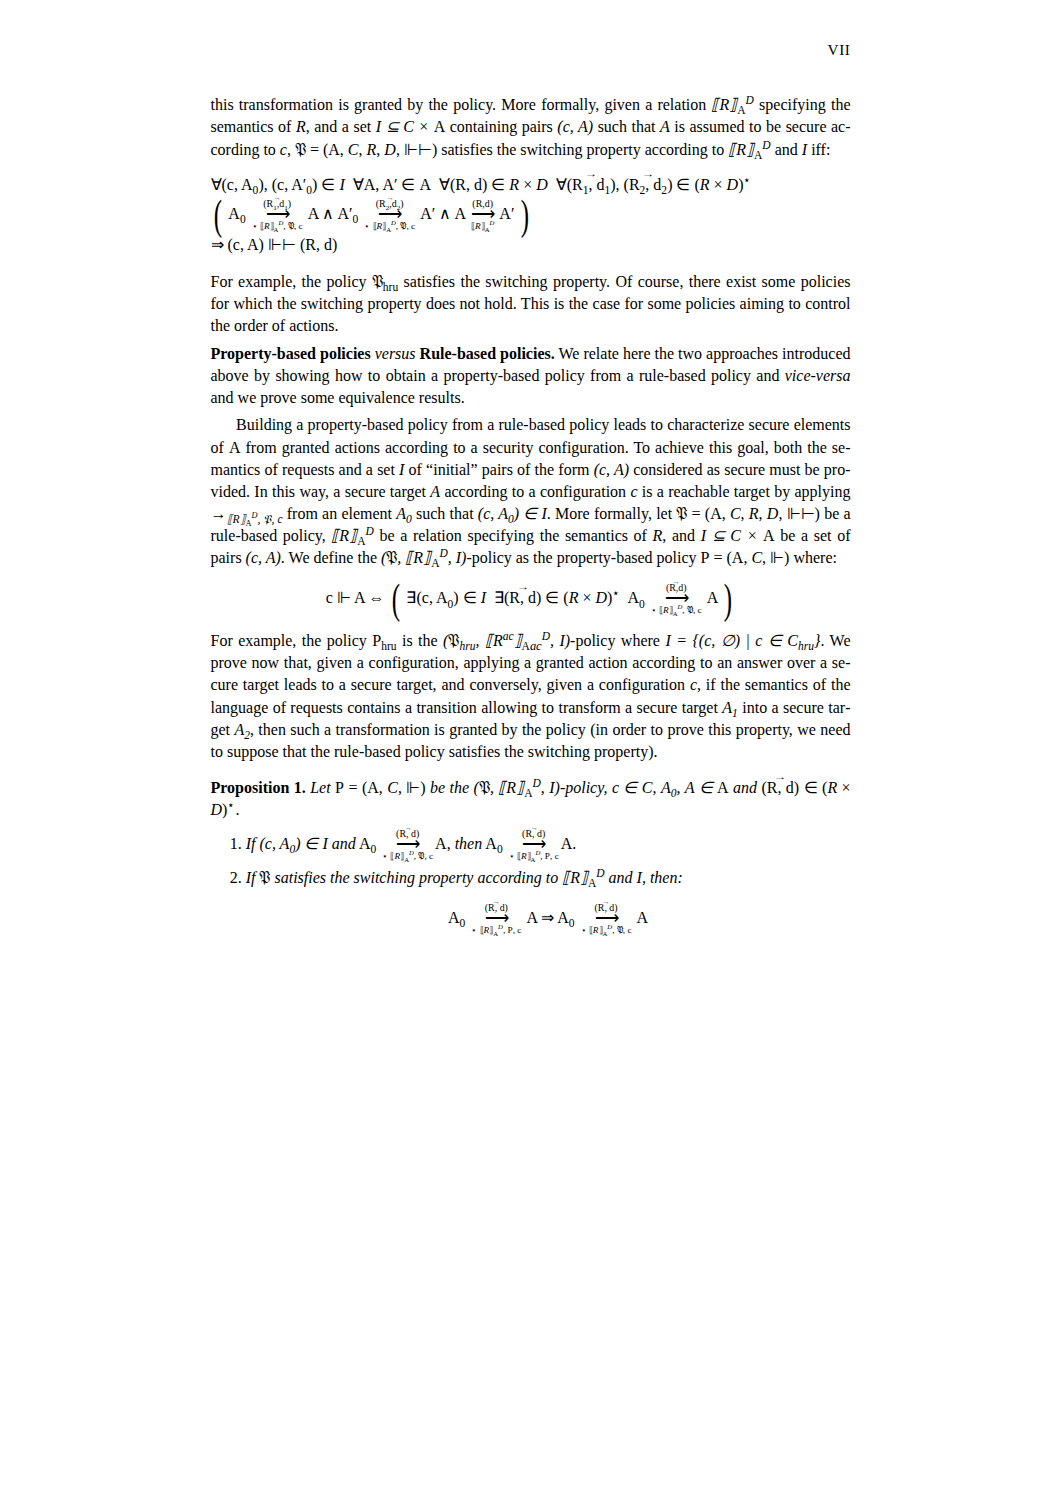VII
this transformation is granted by the policy. More formally, given a relation ⟦R⟧AD specifying the semantics of R, and a set I ⊆ C × A containing pairs (c, A) such that A is assumed to be secure according to c, 𝔓 = (A, C, R, D, ⊩⊢) satisfies the switching property according to ⟦R⟧AD and I iff:
∀(c, A0), (c, A′0) ∈ I ∀A, A′ ∈ A ∀(R, d) ∈ R × D ∀(R1, d1), (R2, d2) ∈ (R × D)⋆ ( A0 (R1,d1)⟶⋆ ⟦R⟧AD, 𝔓, c A ∧ A′0 (R2,d2)⟶⋆ ⟦R⟧AD, 𝔓, c A′ ∧ A (R,d)⟶⟦R⟧AD A′ ) ⇒ (c, A) ⊩⊢ (R, d)
For example, the policy 𝔓hru satisfies the switching property. Of course, there exist some policies for which the switching property does not hold. This is the case for some policies aiming to control the order of actions.
Property-based policies
versus
Rule-based policies.
We relate here the two approaches introduced above by showing how to obtain a property-based policy from a rule-based policy and vice-versa and we prove some equivalence results.
Building a property-based policy from a rule-based policy leads to characterize secure elements of A from granted actions according to a security configuration. To achieve this goal, both the semantics of requests and a set I of “initial” pairs of the form (c, A) considered as secure must be provided. In this way, a secure target A according to a configuration c is a reachable target by applying →⟦R⟧AD, 𝔓, c from an element A0 such that (c, A0) ∈ I. More formally, let 𝔓 = (A, C, R, D, ⊩⊢) be a rule-based policy, ⟦R⟧AD be a relation specifying the semantics of R, and I ⊆ C × A be a set of pairs (c, A). We define the (𝔓, ⟦R⟧AD, I)-policy as the property-based policy P = (A, C, ⊩) where:
c ⊩ A ⇔ ( ∃(c, A0) ∈ I ∃(R, d) ∈ (R × D)⋆ A0 (R,d)⟶⋆ ⟦R⟧AD, 𝔓, c A )
For example, the policy Phru is the (𝔓hru, ⟦Rac⟧AacD, I)-policy where I = {(c, ∅) | c ∈ Chru}. We prove now that, given a configuration, applying a granted action according to an answer over a secure target leads to a secure target, and conversely, given a configuration c, if the semantics of the language of requests contains a transition allowing to transform a secure target A1 into a secure target A2, then such a transformation is granted by the policy (in order to prove this property, we need to suppose that the rule-based policy satisfies the switching property).
Proposition 1. Let P = (A, C, ⊩) be the (𝔓, ⟦R⟧AD, I)-policy, c ∈ C, A0, A ∈ A and (R, d) ∈ (R × D)⋆.
If (c, A0) ∈ I and A0 (R, d)⟶⋆ ⟦R⟧AD, 𝔓, c A, then A0 (R, d)⟶⋆ ⟦R⟧AD, P, c A.
If 𝔓 satisfies the switching property according to ⟦R⟧AD and I, then:
A0 (R, d)⟶⋆ ⟦R⟧AD, P, c A ⇒ A0 (R, d)⟶⋆ ⟦R⟧AD, 𝔓, c A